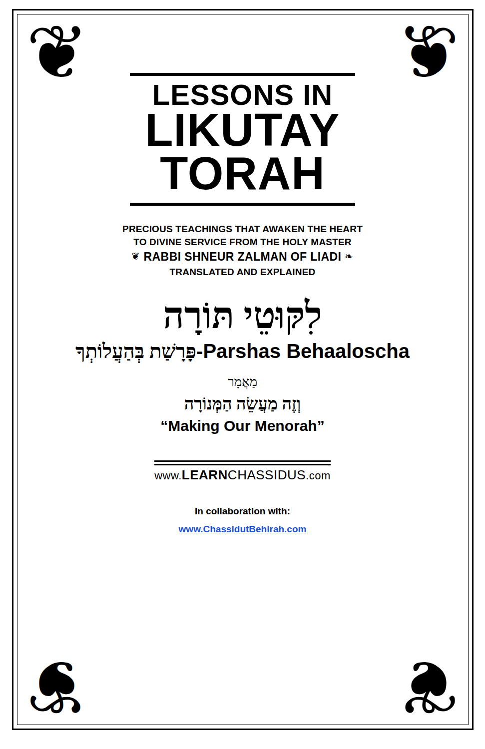❦
❦
❦
❦
LESSONS IN LIKUTAY TORAH
PRECIOUS TEACHINGS THAT AWAKEN THE HEART
TO DIVINE SERVICE FROM THE HOLY MASTER
❦ RABBI SHNEUR ZALMAN OF LIADI ❧ TRANSLATED AND EXPLAINED
לִקּוּטֵי תּוֹרָה
פָּרָשַׁת בְּהַעֲלוֹתְךָ-Parshas Behaaloscha
מַאֲמָר
וְזֶה מַעֲשֵׂה הַמְּנוֹרָה
“Making Our Menorah”
www. LEARN CHASSIDUS.com
In collaboration with:
www.ChassidutBehirah.com